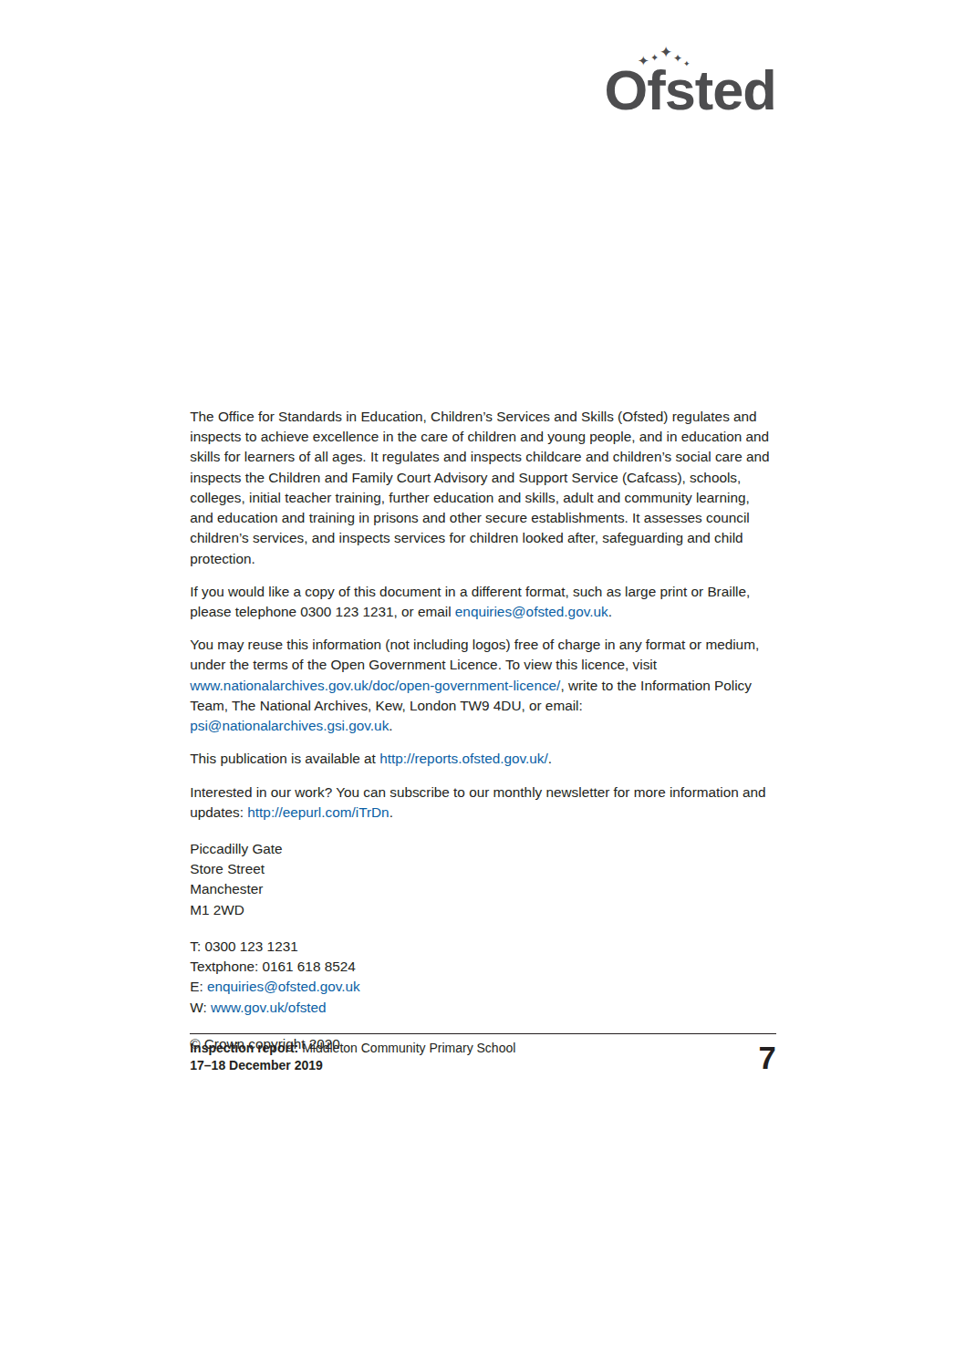✦✦✦✦✦
Ofsted
The Office for Standards in Education, Children’s Services and Skills (Ofsted) regulates and inspects to achieve excellence in the care of children and young people, and in education and skills for learners of all ages. It regulates and inspects childcare and children’s social care and inspects the Children and Family Court Advisory and Support Service (Cafcass), schools, colleges, initial teacher training, further education and skills, adult and community learning, and education and training in prisons and other secure establishments. It assesses council children’s services, and inspects services for children looked after, safeguarding and child protection.
If you would like a copy of this document in a different format, such as large print or Braille, please telephone 0300 123 1231, or email enquiries@ofsted.gov.uk.
You may reuse this information (not including logos) free of charge in any format or medium, under the terms of the Open Government Licence. To view this licence, visit www.nationalarchives.gov.uk/doc/open-government-licence/, write to the Information Policy Team, The National Archives, Kew, London TW9 4DU, or email: psi@nationalarchives.gsi.gov.uk.
This publication is available at http://reports.ofsted.gov.uk/.
Interested in our work? You can subscribe to our monthly newsletter for more information and updates: http://eepurl.com/iTrDn.
Piccadilly Gate
Store Street
Manchester
M1 2WD
T: 0300 123 1231
Textphone: 0161 618 8524
E: enquiries@ofsted.gov.uk
W: www.gov.uk/ofsted
© Crown copyright 2020
Inspection report: Middleton Community Primary School
17–18 December 2019
7